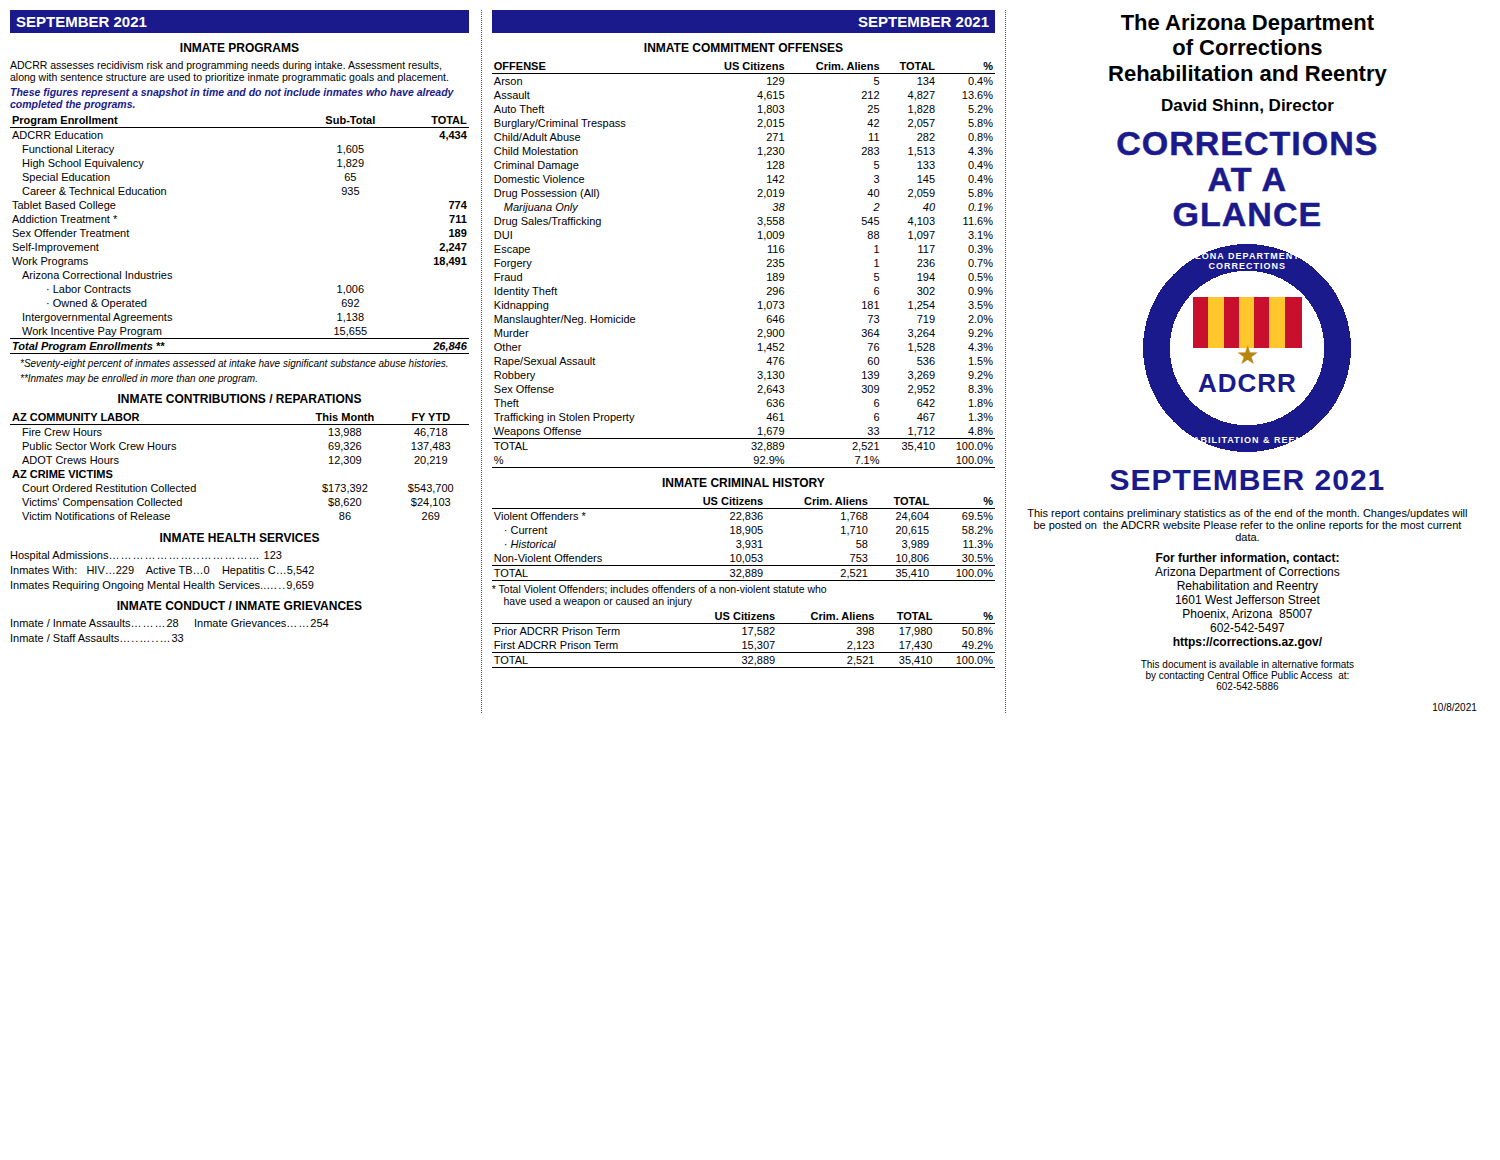SEPTEMBER 2021
INMATE PROGRAMS
ADCRR assesses recidivism risk and programming needs during intake. Assessment results, along with sentence structure are used to prioritize inmate programmatic goals and placement.
These figures represent a snapshot in time and do not include inmates who have already completed the programs.
| Program Enrollment | Sub-Total | TOTAL |
| --- | --- | --- |
| ADCRR Education | | 4,434 |
| Functional Literacy | 1,605 | |
| High School Equivalency | 1,829 | |
| Special Education | 65 | |
| Career & Technical Education | 935 | |
| Tablet Based College | | 774 |
| Addiction Treatment * | | 711 |
| Sex Offender Treatment | | 189 |
| Self-Improvement | | 2,247 |
| Work Programs | | 18,491 |
| Arizona Correctional Industries | | |
| · Labor Contracts | 1,006 | |
| · Owned & Operated | 692 | |
| Intergovernmental Agreements | 1,138 | |
| Work Incentive Pay Program | 15,655 | |
| Total Program Enrollments ** | | 26,846 |
*Seventy-eight percent of inmates assessed at intake have significant substance abuse histories.
**Inmates may be enrolled in more than one program.
INMATE CONTRIBUTIONS / REPARATIONS
| AZ COMMUNITY LABOR | This Month | FY YTD |
| --- | --- | --- |
| Fire Crew Hours | 13,988 | 46,718 |
| Public Sector Work Crew Hours | 69,326 | 137,483 |
| ADOT Crews Hours | 12,309 | 20,219 |
| AZ CRIME VICTIMS | | |
| Court Ordered Restitution Collected | $173,392 | $543,700 |
| Victims' Compensation Collected | $8,620 | $24,103 |
| Victim Notifications of Release | 86 | 269 |
INMATE HEALTH SERVICES
Hospital Admissions…………………..…………… 123
Inmates With: HIV…229 Active TB…0 Hepatitis C…5,542
Inmates Requiring Ongoing Mental Health Services..….. 9,659
INMATE CONDUCT / INMATE GRIEVANCES
Inmate / Inmate Assaults………28 Inmate Grievances……254
Inmate / Staff Assaults…..…..…33
SEPTEMBER 2021
INMATE COMMITMENT OFFENSES
| OFFENSE | US Citizens | Crim. Aliens | TOTAL | % |
| --- | --- | --- | --- | --- |
| Arson | 129 | 5 | 134 | 0.4% |
| Assault | 4,615 | 212 | 4,827 | 13.6% |
| Auto Theft | 1,803 | 25 | 1,828 | 5.2% |
| Burglary/Criminal Trespass | 2,015 | 42 | 2,057 | 5.8% |
| Child/Adult Abuse | 271 | 11 | 282 | 0.8% |
| Child Molestation | 1,230 | 283 | 1,513 | 4.3% |
| Criminal Damage | 128 | 5 | 133 | 0.4% |
| Domestic Violence | 142 | 3 | 145 | 0.4% |
| Drug Possession (All) | 2,019 | 40 | 2,059 | 5.8% |
| Marijuana Only | 38 | 2 | 40 | 0.1% |
| Drug Sales/Trafficking | 3,558 | 545 | 4,103 | 11.6% |
| DUI | 1,009 | 88 | 1,097 | 3.1% |
| Escape | 116 | 1 | 117 | 0.3% |
| Forgery | 235 | 1 | 236 | 0.7% |
| Fraud | 189 | 5 | 194 | 0.5% |
| Identity Theft | 296 | 6 | 302 | 0.9% |
| Kidnapping | 1,073 | 181 | 1,254 | 3.5% |
| Manslaughter/Neg. Homicide | 646 | 73 | 719 | 2.0% |
| Murder | 2,900 | 364 | 3,264 | 9.2% |
| Other | 1,452 | 76 | 1,528 | 4.3% |
| Rape/Sexual Assault | 476 | 60 | 536 | 1.5% |
| Robbery | 3,130 | 139 | 3,269 | 9.2% |
| Sex Offense | 2,643 | 309 | 2,952 | 8.3% |
| Theft | 636 | 6 | 642 | 1.8% |
| Trafficking in Stolen Property | 461 | 6 | 467 | 1.3% |
| Weapons Offense | 1,679 | 33 | 1,712 | 4.8% |
| TOTAL | 32,889 | 2,521 | 35,410 | 100.0% |
| % | 92.9% | 7.1% | | 100.0% |
INMATE CRIMINAL HISTORY
| | US Citizens | Crim. Aliens | TOTAL | % |
| --- | --- | --- | --- | --- |
| Violent Offenders * | 22,836 | 1,768 | 24,604 | 69.5% |
| · Current | 18,905 | 1,710 | 20,615 | 58.2% |
| · Historical | 3,931 | 58 | 3,989 | 11.3% |
| Non-Violent Offenders | 10,053 | 753 | 10,806 | 30.5% |
| TOTAL | 32,889 | 2,521 | 35,410 | 100.0% |
* Total Violent Offenders; includes offenders of a non-violent statute who
have used a weapon or caused an injury
| | US Citizens | Crim. Aliens | TOTAL | % |
| --- | --- | --- | --- | --- |
| Prior ADCRR Prison Term | 17,582 | 398 | 17,980 | 50.8% |
| First ADCRR Prison Term | 15,307 | 2,123 | 17,430 | 49.2% |
| TOTAL | 32,889 | 2,521 | 35,410 | 100.0% |
The Arizona Department
of Corrections
Rehabilitation and Reentry
David Shinn, Director
CORRECTIONS
AT A
GLANCE
ARIZONA DEPARTMENT OF CORRECTIONS
★
ADCRR
REHABILITATION & REENTRY
SEPTEMBER 2021
This report contains preliminary statistics as of the end of the month. Changes/updates will be posted on the ADCRR website Please refer to the online reports for the most current data.
For further information, contact:
Arizona Department of Corrections
Rehabilitation and Reentry
1601 West Jefferson Street
Phoenix, Arizona 85007
602-542-5497
https://corrections.az.gov/
This document is available in alternative formats
by contacting Central Office Public Access at:
602-542-5886
10/8/2021